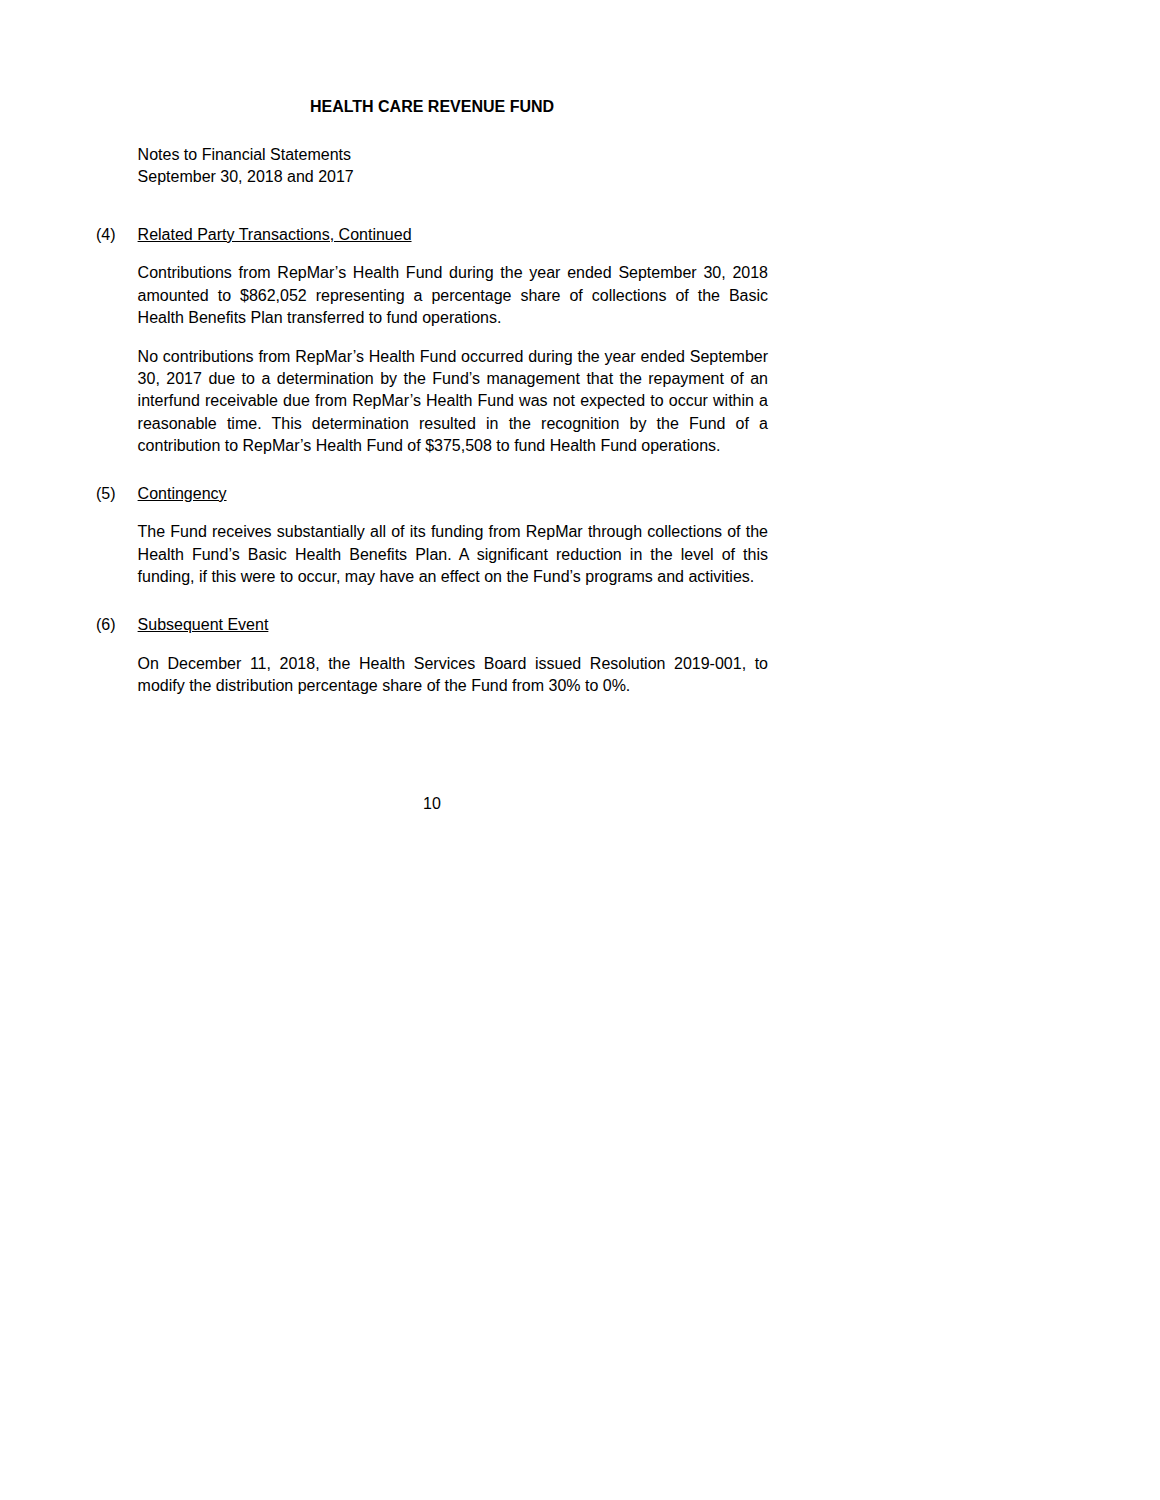Health Care Revenue Fund
Notes to Financial Statements
September 30, 2018 and 2017
(4) Related Party Transactions, Continued
Contributions from RepMar’s Health Fund during the year ended September 30, 2018 amounted to $862,052 representing a percentage share of collections of the Basic Health Benefits Plan transferred to fund operations.
No contributions from RepMar’s Health Fund occurred during the year ended September 30, 2017 due to a determination by the Fund’s management that the repayment of an interfund receivable due from RepMar’s Health Fund was not expected to occur within a reasonable time. This determination resulted in the recognition by the Fund of a contribution to RepMar’s Health Fund of $375,508 to fund Health Fund operations.
(5) Contingency
The Fund receives substantially all of its funding from RepMar through collections of the Health Fund’s Basic Health Benefits Plan. A significant reduction in the level of this funding, if this were to occur, may have an effect on the Fund’s programs and activities.
(6) Subsequent Event
On December 11, 2018, the Health Services Board issued Resolution 2019-001, to modify the distribution percentage share of the Fund from 30% to 0%.
10